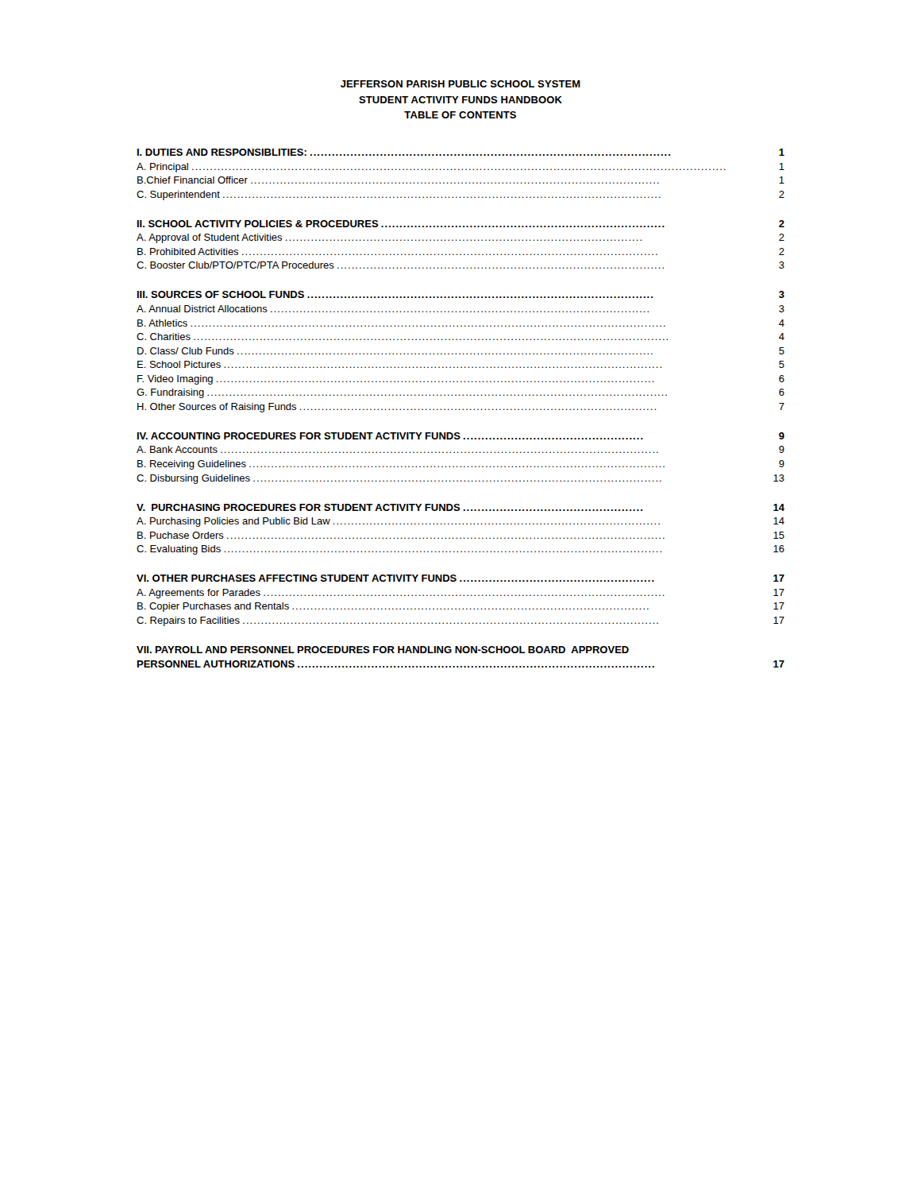JEFFERSON PARISH PUBLIC SCHOOL SYSTEM
STUDENT ACTIVITY FUNDS HANDBOOK
TABLE OF CONTENTS
| I. DUTIES AND RESPONSIBLITIES: .................................................................................................. | 1 |
| A. Principal ................................................................................................................................................. | 1 |
| B.Chief Financial Officer ............................................................................................................... | 1 |
| C. Superintendent ....................................................................................................................... | 2 |
| II. SCHOOL ACTIVITY POLICIES & PROCEDURES ............................................................................. | 2 |
| A. Approval of Student Activities ................................................................................................. | 2 |
| B. Prohibited Activities ................................................................................................................. | 2 |
| C. Booster Club/PTO/PTC/PTA Procedures ......................................................................................... | 3 |
| III. SOURCES OF SCHOOL FUNDS .............................................................................................. | 3 |
| A. Annual District Allocations ....................................................................................................... | 3 |
| B. Athletics ................................................................................................................................. | 4 |
| C. Charities ................................................................................................................................. | 4 |
| D. Class/ Club Funds ................................................................................................................. | 5 |
| E. School Pictures ....................................................................................................................... | 5 |
| F. Video Imaging ....................................................................................................................... | 6 |
| G. Fundraising ............................................................................................................................. | 6 |
| H. Other Sources of Raising Funds ................................................................................................. | 7 |
| IV. ACCOUNTING PROCEDURES FOR STUDENT ACTIVITY FUNDS ................................................. | 9 |
| A. Bank Accounts ....................................................................................................................... | 9 |
| B. Receiving Guidelines ................................................................................................................. | 9 |
| C. Disbursing Guidelines ............................................................................................................... | 13 |
| V. PURCHASING PROCEDURES FOR STUDENT ACTIVITY FUNDS ................................................. | 14 |
| A. Purchasing Policies and Public Bid Law ......................................................................................... | 14 |
| B. Puchase Orders ....................................................................................................................... | 15 |
| C. Evaluating Bids ....................................................................................................................... | 16 |
| VI. OTHER PURCHASES AFFECTING STUDENT ACTIVITY FUNDS ..................................................... | 17 |
| A. Agreements for Parades ............................................................................................................. | 17 |
| B. Copier Purchases and Rentals ................................................................................................. | 17 |
| C. Repairs to Facilities ................................................................................................................. | 17 |
| VII. PAYROLL AND PERSONNEL PROCEDURES FOR HANDLING NON-SCHOOL BOARD APPROVED PERSONNEL AUTHORIZATIONS ................................................................................................. | 17 |